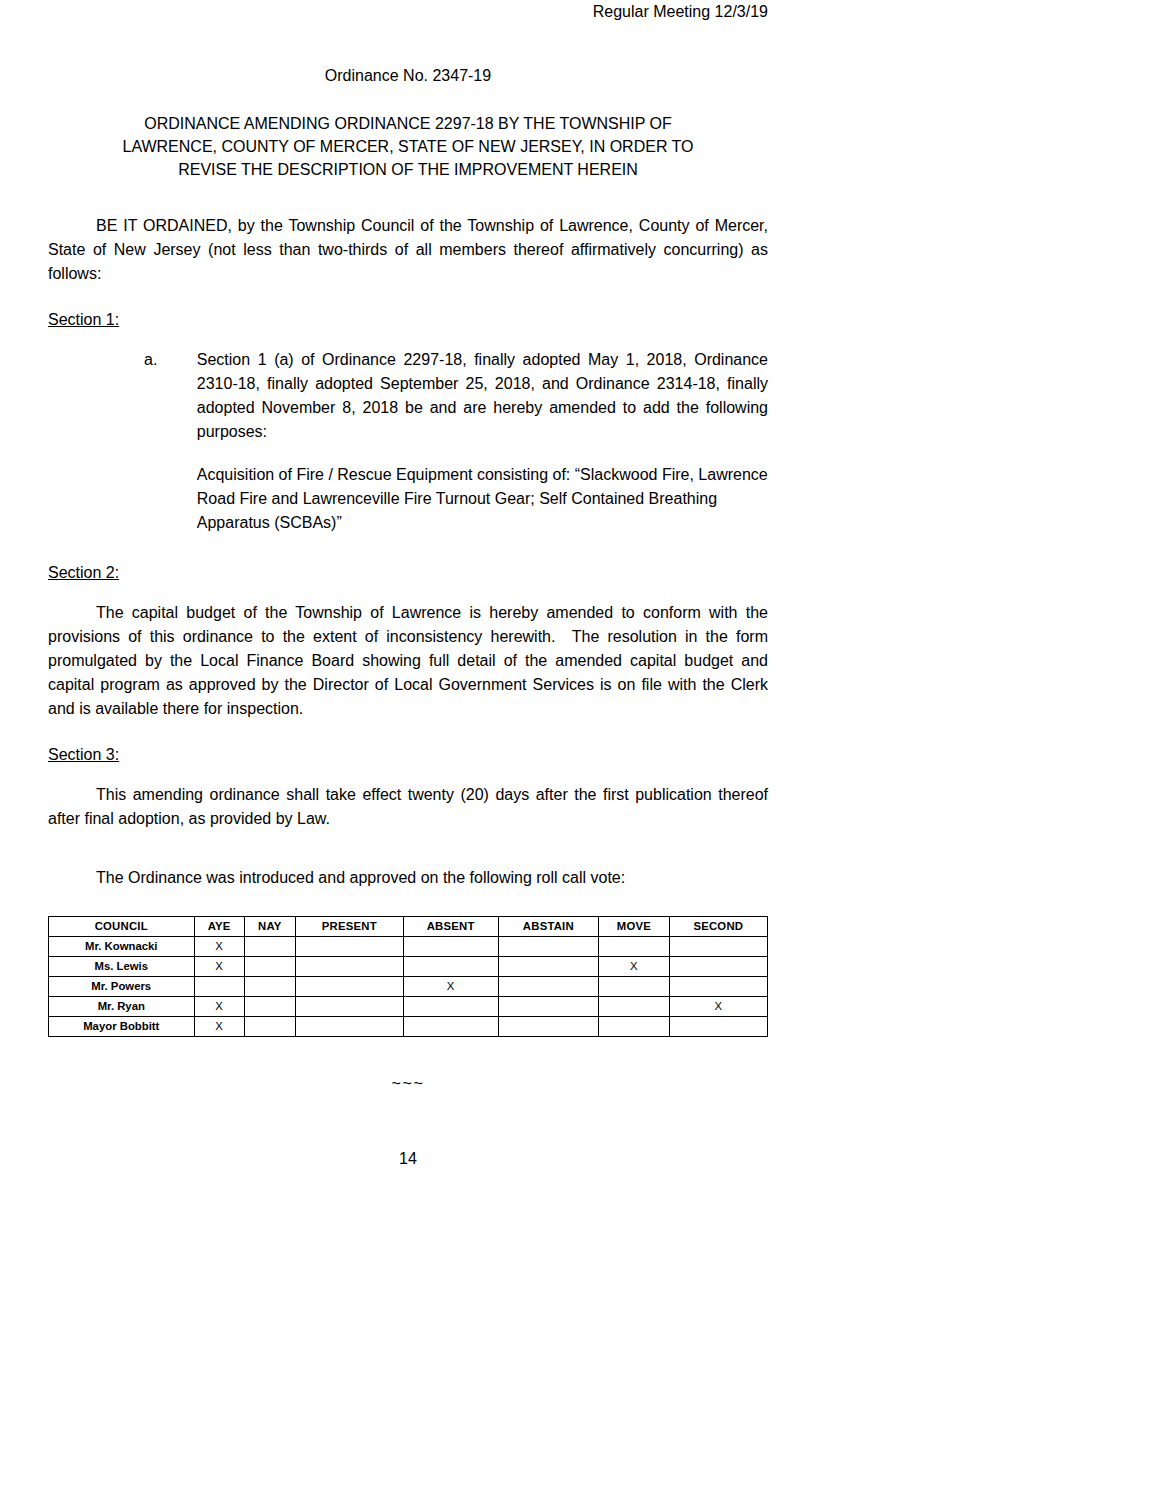Regular Meeting 12/3/19
Ordinance No. 2347-19
ORDINANCE AMENDING ORDINANCE 2297-18 BY THE TOWNSHIP OF LAWRENCE, COUNTY OF MERCER, STATE OF NEW JERSEY, IN ORDER TO REVISE THE DESCRIPTION OF THE IMPROVEMENT HEREIN
BE IT ORDAINED, by the Township Council of the Township of Lawrence, County of Mercer, State of New Jersey (not less than two-thirds of all members thereof affirmatively concurring) as follows:
Section 1:
a.
Section 1 (a) of Ordinance 2297-18, finally adopted May 1, 2018, Ordinance 2310-18, finally adopted September 25, 2018, and Ordinance 2314-18, finally adopted November 8, 2018 be and are hereby amended to add the following purposes:
Acquisition of Fire / Rescue Equipment consisting of: “Slackwood Fire, Lawrence Road Fire and Lawrenceville Fire Turnout Gear; Self Contained Breathing Apparatus (SCBAs)”
Section 2:
The capital budget of the Township of Lawrence is hereby amended to conform with the provisions of this ordinance to the extent of inconsistency herewith. The resolution in the form promulgated by the Local Finance Board showing full detail of the amended capital budget and capital program as approved by the Director of Local Government Services is on file with the Clerk and is available there for inspection.
Section 3:
This amending ordinance shall take effect twenty (20) days after the first publication thereof after final adoption, as provided by Law.
The Ordinance was introduced and approved on the following roll call vote:
| COUNCIL | AYE | NAY | PRESENT | ABSENT | ABSTAIN | MOVE | SECOND |
| --- | --- | --- | --- | --- | --- | --- | --- |
| Mr. Kownacki | X | | | | | | |
| Ms. Lewis | X | | | | | X | |
| Mr. Powers | | | | X | | | |
| Mr. Ryan | X | | | | | | X |
| Mayor Bobbitt | X | | | | | | |
~~~
14